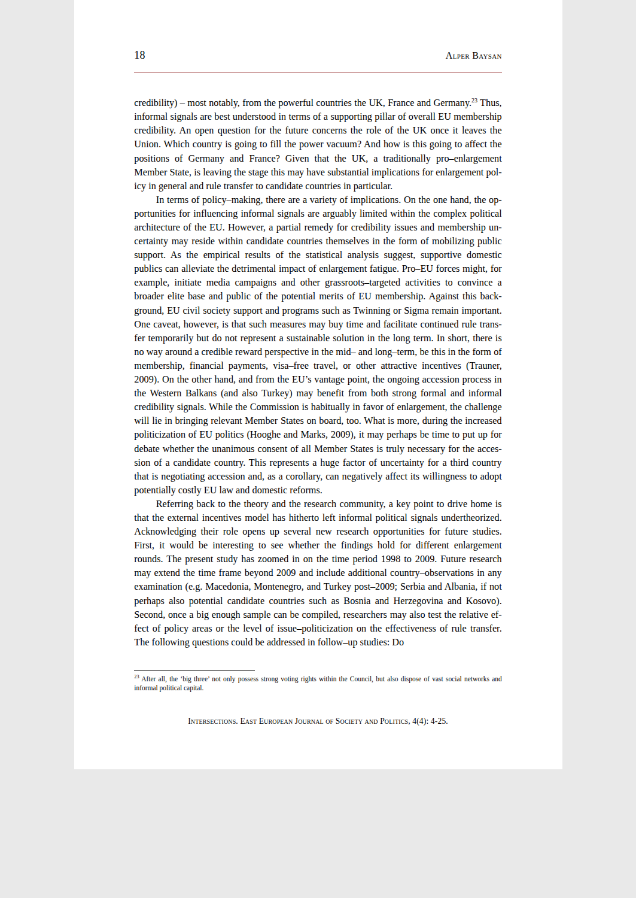18 Alper Baysan
credibility) – most notably, from the powerful countries the UK, France and Germany.23 Thus, informal signals are best understood in terms of a supporting pillar of overall EU membership credibility. An open question for the future concerns the role of the UK once it leaves the Union. Which country is going to fill the power vacuum? And how is this going to affect the positions of Germany and France? Given that the UK, a traditionally pro–enlargement Member State, is leaving the stage this may have substantial implications for enlargement policy in general and rule transfer to candidate countries in particular.
In terms of policy–making, there are a variety of implications. On the one hand, the opportunities for influencing informal signals are arguably limited within the complex political architecture of the EU. However, a partial remedy for credibility issues and membership uncertainty may reside within candidate countries themselves in the form of mobilizing public support. As the empirical results of the statistical analysis suggest, supportive domestic publics can alleviate the detrimental impact of enlargement fatigue. Pro–EU forces might, for example, initiate media campaigns and other grassroots–targeted activities to convince a broader elite base and public of the potential merits of EU membership. Against this background, EU civil society support and programs such as Twinning or Sigma remain important. One caveat, however, is that such measures may buy time and facilitate continued rule transfer temporarily but do not represent a sustainable solution in the long term. In short, there is no way around a credible reward perspective in the mid– and long–term, be this in the form of membership, financial payments, visa–free travel, or other attractive incentives (Trauner, 2009). On the other hand, and from the EU’s vantage point, the ongoing accession process in the Western Balkans (and also Turkey) may benefit from both strong formal and informal credibility signals. While the Commission is habitually in favor of enlargement, the challenge will lie in bringing relevant Member States on board, too. What is more, during the increased politicization of EU politics (Hooghe and Marks, 2009), it may perhaps be time to put up for debate whether the unanimous consent of all Member States is truly necessary for the accession of a candidate country. This represents a huge factor of uncertainty for a third country that is negotiating accession and, as a corollary, can negatively affect its willingness to adopt potentially costly EU law and domestic reforms.
Referring back to the theory and the research community, a key point to drive home is that the external incentives model has hitherto left informal political signals undertheorized. Acknowledging their role opens up several new research opportunities for future studies. First, it would be interesting to see whether the findings hold for different enlargement rounds. The present study has zoomed in on the time period 1998 to 2009. Future research may extend the time frame beyond 2009 and include additional country–observations in any examination (e.g. Macedonia, Montenegro, and Turkey post–2009; Serbia and Albania, if not perhaps also potential candidate countries such as Bosnia and Herzegovina and Kosovo). Second, once a big enough sample can be compiled, researchers may also test the relative effect of policy areas or the level of issue–politicization on the effectiveness of rule transfer. The following questions could be addressed in follow–up studies: Do
23 After all, the ‘big three’ not only possess strong voting rights within the Council, but also dispose of vast social networks and informal political capital.
Intersections. East European Journal of Society and Politics, 4(4): 4-25.